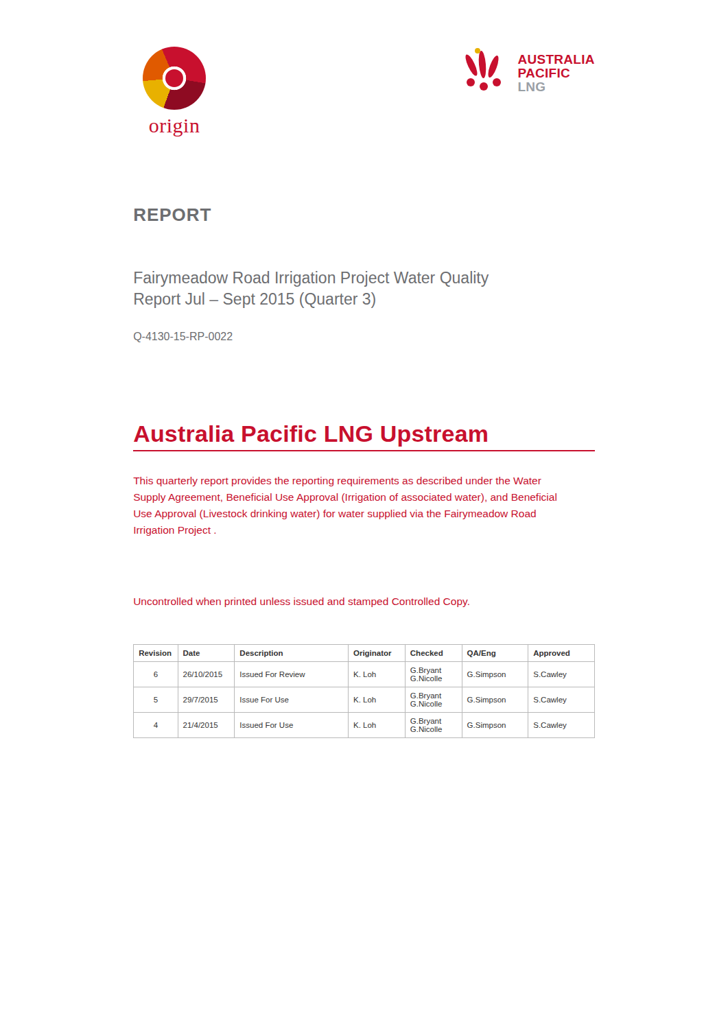origin
AUSTRALIA
PACIFIC
LNG
REPORT
Fairymeadow Road Irrigation Project Water Quality Report Jul – Sept 2015 (Quarter 3)
Q-4130-15-RP-0022
Australia Pacific LNG Upstream
This quarterly report provides the reporting requirements as described under the Water Supply Agreement, Beneficial Use Approval (Irrigation of associated water), and Beneficial Use Approval (Livestock drinking water) for water supplied via the Fairymeadow Road Irrigation Project .
Uncontrolled when printed unless issued and stamped Controlled Copy.
| Revision | Date | Description | Originator | Checked | QA/Eng | Approved |
| --- | --- | --- | --- | --- | --- | --- |
| 6 | 26/10/2015 | Issued For Review | K. Loh | G.Bryant G.Nicolle | G.Simpson | S.Cawley |
| 5 | 29/7/2015 | Issue For Use | K. Loh | G.Bryant G.Nicolle | G.Simpson | S.Cawley |
| 4 | 21/4/2015 | Issued For Use | K. Loh | G.Bryant G.Nicolle | G.Simpson | S.Cawley |